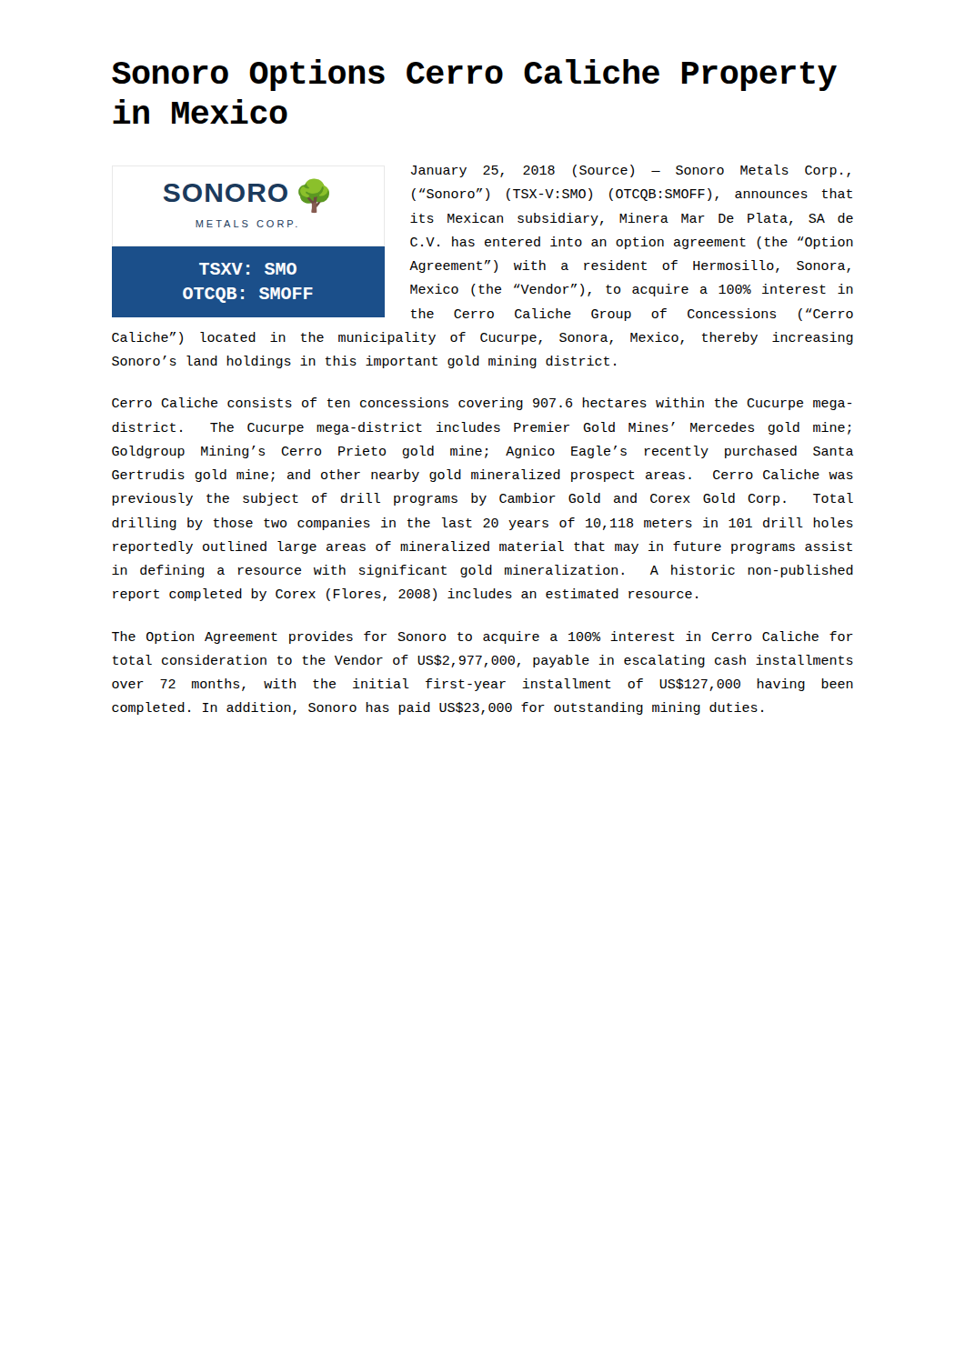Sonoro Options Cerro Caliche Property in Mexico
SONORO🌳
METALS CORP.
TSXV: SMO
OTCQB: SMOFF
January 25, 2018 (Source) — Sonoro Metals Corp., (“Sonoro”) (TSX-V:SMO) (OTCQB:SMOFF), announces that its Mexican subsidiary, Minera Mar De Plata, SA de C.V. has entered into an option agreement (the “Option Agreement”) with a resident of Hermosillo, Sonora, Mexico (the “Vendor”), to acquire a 100% interest in the Cerro Caliche Group of Concessions (“Cerro Caliche”) located in the municipality of Cucurpe, Sonora, Mexico, thereby increasing Sonoro’s land holdings in this important gold mining district.
Cerro Caliche consists of ten concessions covering 907.6 hectares within the Cucurpe mega-district. The Cucurpe mega-district includes Premier Gold Mines’ Mercedes gold mine; Goldgroup Mining’s Cerro Prieto gold mine; Agnico Eagle’s recently purchased Santa Gertrudis gold mine; and other nearby gold mineralized prospect areas. Cerro Caliche was previously the subject of drill programs by Cambior Gold and Corex Gold Corp. Total drilling by those two companies in the last 20 years of 10,118 meters in 101 drill holes reportedly outlined large areas of mineralized material that may in future programs assist in defining a resource with significant gold mineralization. A historic non-published report completed by Corex (Flores, 2008) includes an estimated resource.
The Option Agreement provides for Sonoro to acquire a 100% interest in Cerro Caliche for total consideration to the Vendor of US$2,977,000, payable in escalating cash installments over 72 months, with the initial first-year installment of US$127,000 having been completed. In addition, Sonoro has paid US$23,000 for outstanding mining duties.